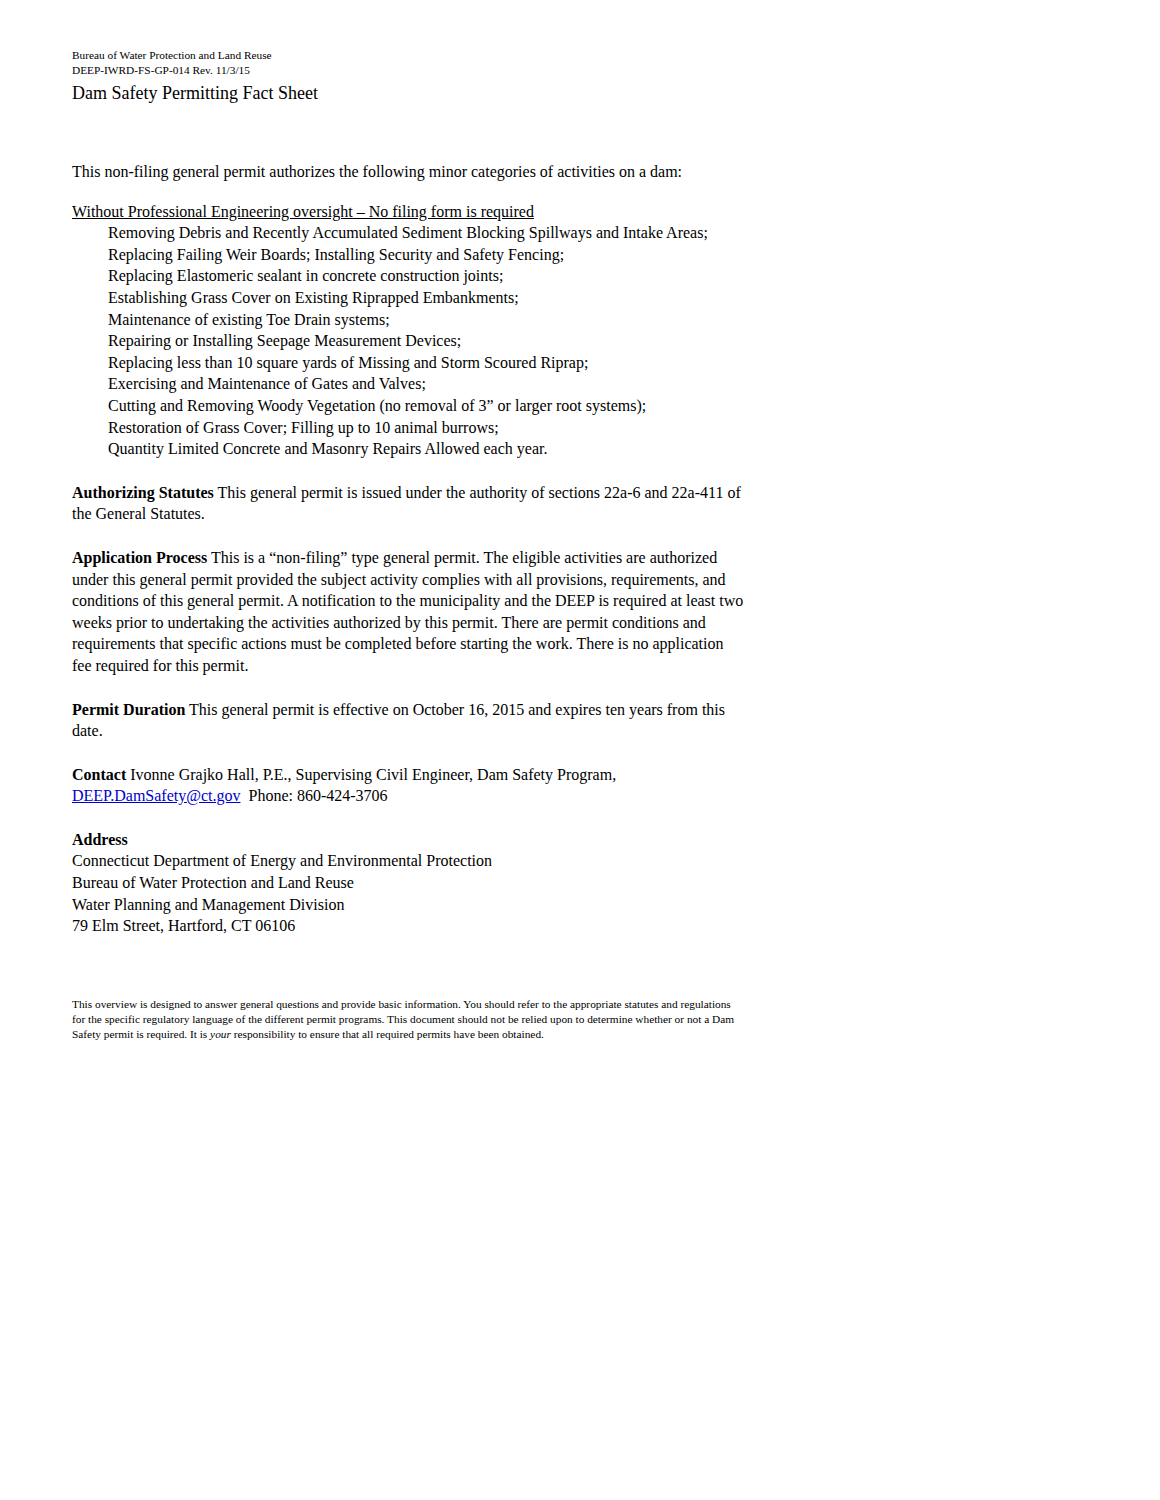Bureau of Water Protection and Land Reuse
DEEP-IWRD-FS-GP-014 Rev. 11/3/15
Dam Safety Permitting Fact Sheet
This non-filing general permit authorizes the following minor categories of activities on a dam:
Without Professional Engineering oversight – No filing form is required
Removing Debris and Recently Accumulated Sediment Blocking Spillways and Intake Areas;
Replacing Failing Weir Boards; Installing Security and Safety Fencing;
Replacing Elastomeric sealant in concrete construction joints;
Establishing Grass Cover on Existing Riprapped Embankments;
Maintenance of existing Toe Drain systems;
Repairing or Installing Seepage Measurement Devices;
Replacing less than 10 square yards of Missing and Storm Scoured Riprap;
Exercising and Maintenance of Gates and Valves;
Cutting and Removing Woody Vegetation (no removal of 3” or larger root systems);
Restoration of Grass Cover; Filling up to 10 animal burrows;
Quantity Limited Concrete and Masonry Repairs Allowed each year.
Authorizing Statutes This general permit is issued under the authority of sections 22a-6 and 22a-411 of the General Statutes.
Application Process This is a “non-filing” type general permit. The eligible activities are authorized under this general permit provided the subject activity complies with all provisions, requirements, and conditions of this general permit. A notification to the municipality and the DEEP is required at least two weeks prior to undertaking the activities authorized by this permit. There are permit conditions and requirements that specific actions must be completed before starting the work. There is no application fee required for this permit.
Permit Duration This general permit is effective on October 16, 2015 and expires ten years from this date.
Contact Ivonne Grajko Hall, P.E., Supervising Civil Engineer, Dam Safety Program,
DEEP.DamSafety@ct.gov Phone: 860-424-3706
Address
Connecticut Department of Energy and Environmental Protection
Bureau of Water Protection and Land Reuse
Water Planning and Management Division
79 Elm Street, Hartford, CT 06106
This overview is designed to answer general questions and provide basic information. You should refer to the appropriate statutes and regulations for the specific regulatory language of the different permit programs. This document should not be relied upon to determine whether or not a Dam Safety permit is required. It is your responsibility to ensure that all required permits have been obtained.